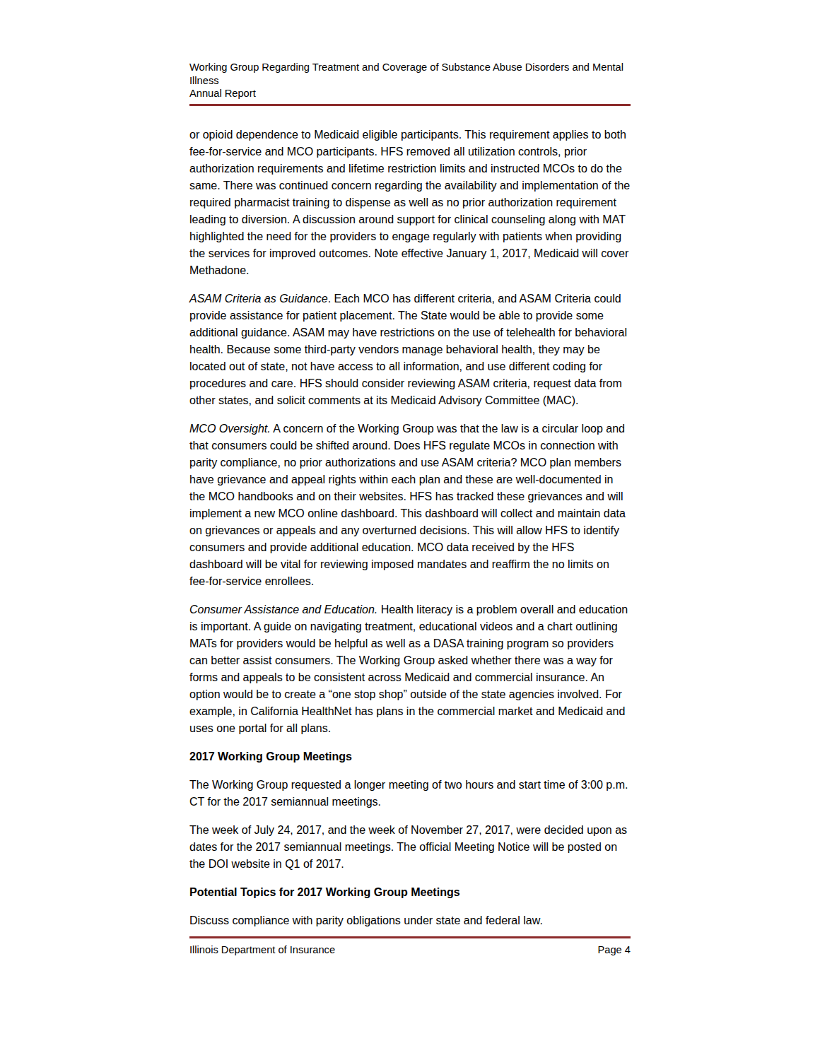Working Group Regarding Treatment and Coverage of Substance Abuse Disorders and Mental Illness
Annual Report
or opioid dependence to Medicaid eligible participants. This requirement applies to both fee-for-service and MCO participants. HFS removed all utilization controls, prior authorization requirements and lifetime restriction limits and instructed MCOs to do the same. There was continued concern regarding the availability and implementation of the required pharmacist training to dispense as well as no prior authorization requirement leading to diversion. A discussion around support for clinical counseling along with MAT highlighted the need for the providers to engage regularly with patients when providing the services for improved outcomes. Note effective January 1, 2017, Medicaid will cover Methadone.
ASAM Criteria as Guidance. Each MCO has different criteria, and ASAM Criteria could provide assistance for patient placement. The State would be able to provide some additional guidance. ASAM may have restrictions on the use of telehealth for behavioral health. Because some third-party vendors manage behavioral health, they may be located out of state, not have access to all information, and use different coding for procedures and care. HFS should consider reviewing ASAM criteria, request data from other states, and solicit comments at its Medicaid Advisory Committee (MAC).
MCO Oversight. A concern of the Working Group was that the law is a circular loop and that consumers could be shifted around. Does HFS regulate MCOs in connection with parity compliance, no prior authorizations and use ASAM criteria? MCO plan members have grievance and appeal rights within each plan and these are well-documented in the MCO handbooks and on their websites. HFS has tracked these grievances and will implement a new MCO online dashboard. This dashboard will collect and maintain data on grievances or appeals and any overturned decisions. This will allow HFS to identify consumers and provide additional education. MCO data received by the HFS dashboard will be vital for reviewing imposed mandates and reaffirm the no limits on fee-for-service enrollees.
Consumer Assistance and Education. Health literacy is a problem overall and education is important. A guide on navigating treatment, educational videos and a chart outlining MATs for providers would be helpful as well as a DASA training program so providers can better assist consumers. The Working Group asked whether there was a way for forms and appeals to be consistent across Medicaid and commercial insurance. An option would be to create a “one stop shop” outside of the state agencies involved. For example, in California HealthNet has plans in the commercial market and Medicaid and uses one portal for all plans.
2017 Working Group Meetings
The Working Group requested a longer meeting of two hours and start time of 3:00 p.m. CT for the 2017 semiannual meetings.
The week of July 24, 2017, and the week of November 27, 2017, were decided upon as dates for the 2017 semiannual meetings. The official Meeting Notice will be posted on the DOI website in Q1 of 2017.
Potential Topics for 2017 Working Group Meetings
Discuss compliance with parity obligations under state and federal law.
Illinois Department of Insurance Page 4